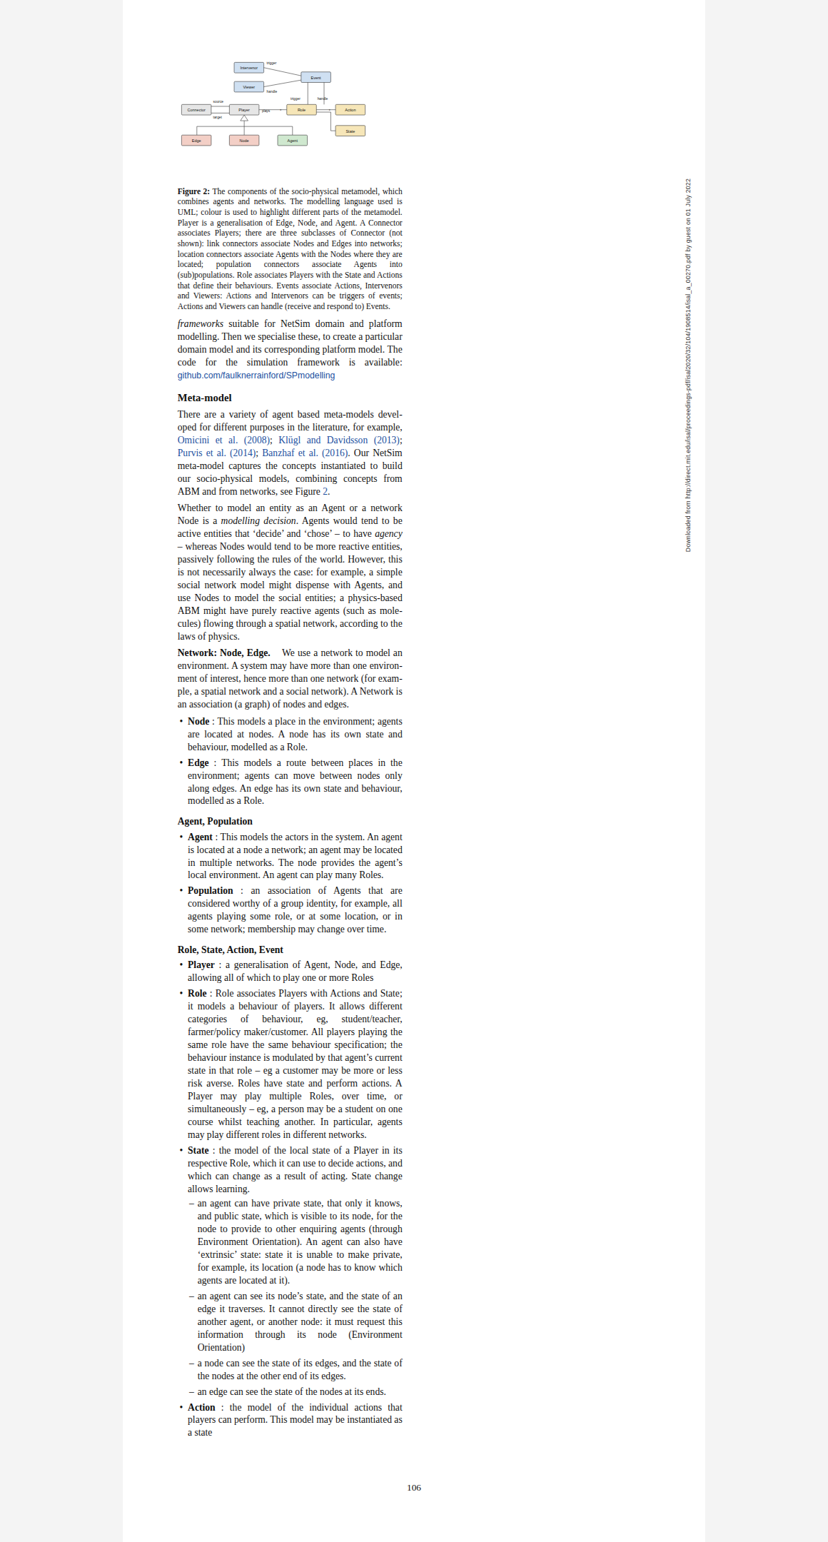Downloaded from http://direct.mit.edu/isal/proceedings-pdf/isal2020/32/104/1908514/isal_a_00270.pdf by guest on 01 July 2022
Intervenor Viewer Event trigger handle trigger handle Connector Player Role Action State source target plays * * Edge Node Agent
Figure 2: The components of the socio-physical metamodel, which combines agents and networks. The modelling language used is UML; colour is used to highlight different parts of the metamodel. Player is a generalisation of Edge, Node, and Agent. A Connector associates Players; there are three subclasses of Connector (not shown): link connectors associate Nodes and Edges into networks; location connectors associate Agents with the Nodes where they are located; population connectors associate Agents into (sub)populations. Role associates Players with the State and Actions that define their behaviours. Events associate Actions, Intervenors and Viewers: Actions and Intervenors can be triggers of events; Actions and Viewers can handle (receive and respond to) Events.
frameworks suitable for NetSim domain and platform modelling. Then we specialise these, to create a particular domain model and its corresponding platform model. The code for the simulation framework is available: github.com/faulknerrainford/SPmodelling
Meta-model
There are a variety of agent based meta-models developed for different purposes in the literature, for example, Omicini et al. (2008); Klügl and Davidsson (2013); Purvis et al. (2014); Banzhaf et al. (2016). Our NetSim meta-model captures the concepts instantiated to build our socio-physical models, combining concepts from ABM and from networks, see Figure 2.
Whether to model an entity as an Agent or a network Node is a modelling decision. Agents would tend to be active entities that ‘decide’ and ‘chose’ – to have agency – whereas Nodes would tend to be more reactive entities, passively following the rules of the world. However, this is not necessarily always the case: for example, a simple social network model might dispense with Agents, and use Nodes to model the social entities; a physics-based ABM might have purely reactive agents (such as molecules) flowing through a spatial network, according to the laws of physics.
Network: Node, Edge. We use a network to model an environment. A system may have more than one environment of interest, hence more than one network (for example, a spatial network and a social network). A Network is an association (a graph) of nodes and edges.
Node : This models a place in the environment; agents are located at nodes. A node has its own state and behaviour, modelled as a Role.
Edge : This models a route between places in the environment; agents can move between nodes only along edges. An edge has its own state and behaviour, modelled as a Role.
Agent, Population
Agent : This models the actors in the system. An agent is located at a node a network; an agent may be located in multiple networks. The node provides the agent’s local environment. An agent can play many Roles.
Population : an association of Agents that are considered worthy of a group identity, for example, all agents playing some role, or at some location, or in some network; membership may change over time.
Role, State, Action, Event
Player : a generalisation of Agent, Node, and Edge, allowing all of which to play one or more Roles
Role : Role associates Players with Actions and State; it models a behaviour of players. It allows different categories of behaviour, eg, student/teacher, farmer/policy maker/customer. All players playing the same role have the same behaviour specification; the behaviour instance is modulated by that agent’s current state in that role – eg a customer may be more or less risk averse. Roles have state and perform actions. A Player may play multiple Roles, over time, or simultaneously – eg, a person may be a student on one course whilst teaching another. In particular, agents may play different roles in different networks.
State : the model of the local state of a Player in its respective Role, which it can use to decide actions, and which can change as a result of acting. State change allows learning.
an agent can have private state, that only it knows, and public state, which is visible to its node, for the node to provide to other enquiring agents (through Environment Orientation). An agent can also have ‘extrinsic’ state: state it is unable to make private, for example, its location (a node has to know which agents are located at it).
an agent can see its node’s state, and the state of an edge it traverses. It cannot directly see the state of another agent, or another node: it must request this information through its node (Environment Orientation)
a node can see the state of its edges, and the state of the nodes at the other end of its edges.
an edge can see the state of the nodes at its ends.
Action : the model of the individual actions that players can perform. This model may be instantiated as a state
106